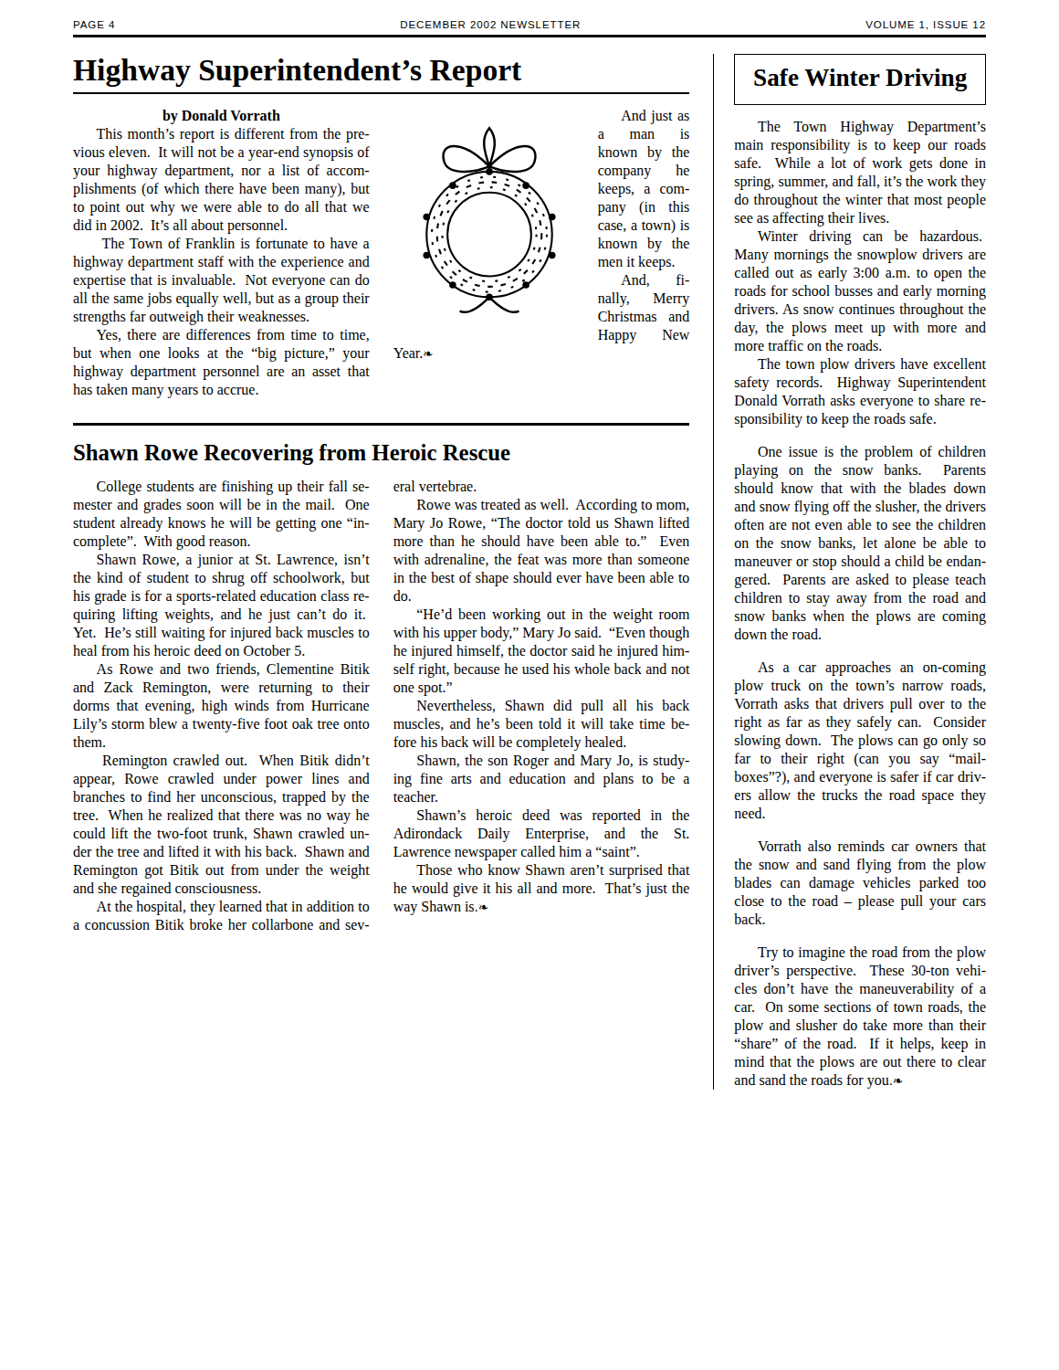PAGE 4
DECEMBER 2002 NEWSLETTER
VOLUME 1, ISSUE 12
Highway Superintendent’s Report
by Donald Vorrath
This month’s report is different from the previous eleven. It will not be a year-end synopsis of your highway department, nor a list of accomplishments (of which there have been many), but to point out why we were able to do all that we did in 2002. It’s all about personnel.
The Town of Franklin is fortunate to have a highway department staff with the experience and expertise that is invaluable. Not everyone can do all the same jobs equally well, but as a group their strengths far outweigh their weaknesses.
Yes, there are differences from time to time, but when one looks at the “big picture,” your highway department personnel are an asset that has taken many years to accrue.
And just as a man is known by the company he keeps, a company (in this case, a town) is known by the men it keeps.
And, finally, Merry Christmas and Happy New Year.❧
Shawn Rowe Recovering from Heroic Rescue
College students are finishing up their fall semester and grades soon will be in the mail. One student already knows he will be getting one “incomplete”. With good reason.
Shawn Rowe, a junior at St. Lawrence, isn’t the kind of student to shrug off schoolwork, but his grade is for a sports-related education class requiring lifting weights, and he just can’t do it. Yet. He’s still waiting for injured back muscles to heal from his heroic deed on October 5.
As Rowe and two friends, Clementine Bitik and Zack Remington, were returning to their dorms that evening, high winds from Hurricane Lily’s storm blew a twenty-five foot oak tree onto them.
Remington crawled out. When Bitik didn’t appear, Rowe crawled under power lines and branches to find her unconscious, trapped by the tree. When he realized that there was no way he could lift the two-foot trunk, Shawn crawled under the tree and lifted it with his back. Shawn and Remington got Bitik out from under the weight and she regained consciousness.
At the hospital, they learned that in addition to a concussion Bitik broke her collarbone and several vertebrae.
Rowe was treated as well. According to mom, Mary Jo Rowe, “The doctor told us Shawn lifted more than he should have been able to.” Even with adrenaline, the feat was more than someone in the best of shape should ever have been able to do.
“He’d been working out in the weight room with his upper body,” Mary Jo said. “Even though he injured himself, the doctor said he injured himself right, because he used his whole back and not one spot.”
Nevertheless, Shawn did pull all his back muscles, and he’s been told it will take time before his back will be completely healed.
Shawn, the son Roger and Mary Jo, is studying fine arts and education and plans to be a teacher.
Shawn’s heroic deed was reported in the Adirondack Daily Enterprise, and the St. Lawrence newspaper called him a “saint”.
Those who know Shawn aren’t surprised that he would give it his all and more. That’s just the way Shawn is.❧
Safe Winter Driving
The Town Highway Department’s main responsibility is to keep our roads safe. While a lot of work gets done in spring, summer, and fall, it’s the work they do throughout the winter that most people see as affecting their lives.
Winter driving can be hazardous. Many mornings the snowplow drivers are called out as early 3:00 a.m. to open the roads for school busses and early morning drivers. As snow continues throughout the day, the plows meet up with more and more traffic on the roads.
The town plow drivers have excellent safety records. Highway Superintendent Donald Vorrath asks everyone to share responsibility to keep the roads safe.
One issue is the problem of children playing on the snow banks. Parents should know that with the blades down and snow flying off the slusher, the drivers often are not even able to see the children on the snow banks, let alone be able to maneuver or stop should a child be endangered. Parents are asked to please teach children to stay away from the road and snow banks when the plows are coming down the road.
As a car approaches an on-coming plow truck on the town’s narrow roads, Vorrath asks that drivers pull over to the right as far as they safely can. Consider slowing down. The plows can go only so far to their right (can you say “mailboxes”?), and everyone is safer if car drivers allow the trucks the road space they need.
Vorrath also reminds car owners that the snow and sand flying from the plow blades can damage vehicles parked too close to the road – please pull your cars back.
Try to imagine the road from the plow driver’s perspective. These 30-ton vehicles don’t have the maneuverability of a car. On some sections of town roads, the plow and slusher do take more than their “share” of the road. If it helps, keep in mind that the plows are out there to clear and sand the roads for you.❧